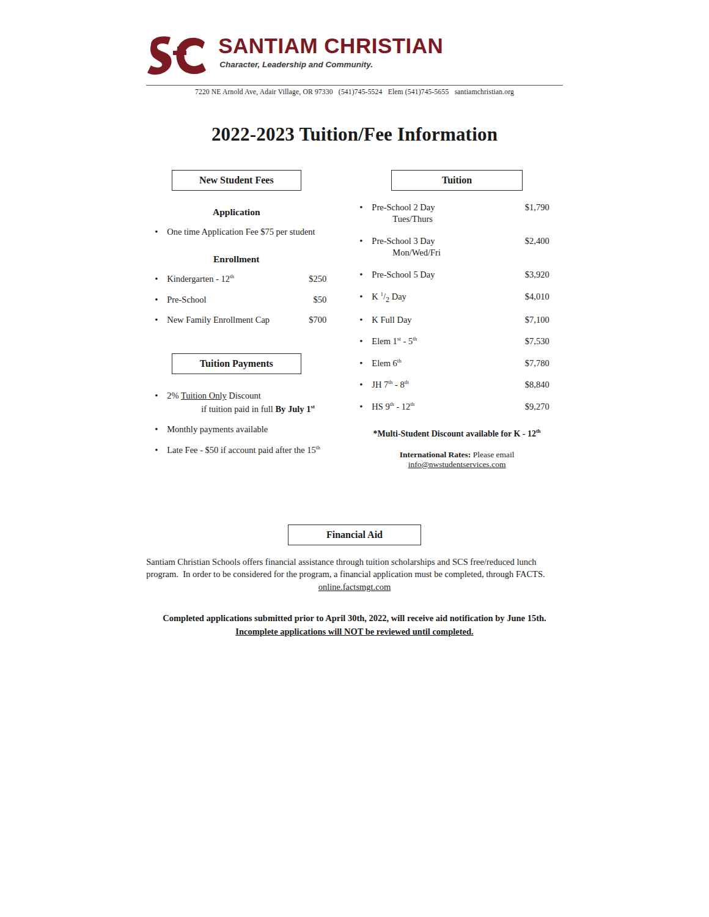SANTIAM CHRISTIAN
Character, Leadership and Community.
7220 NE Arnold Ave, Adair Village, OR 97330 (541)745-5524 Elem (541)745-5655 santiamchristian.org
2022-2023 Tuition/Fee Information
New Student Fees
Application
One time Application Fee $75 per student
Enrollment
Kindergarten - 12th $250
Pre-School $50
New Family Enrollment Cap $700
Tuition Payments
2% Tuition Only Discount if tuition paid in full By July 1st
Monthly payments available
Late Fee - $50 if account paid after the 15th
Tuition
Pre-School 2 DayTues/Thurs $1,790
Pre-School 3 DayMon/Wed/Fri $2,400
Pre-School 5 Day $3,920
K 1/2 Day $4,010
K Full Day $7,100
Elem 1st - 5th $7,530
Elem 6th $7,780
JH 7th - 8th $8,840
HS 9th - 12th $9,270
*Multi-Student Discount available for K - 12th
International Rates: Please email info@nwstudentservices.com
Financial Aid
Santiam Christian Schools offers financial assistance through tuition scholarships and SCS free/reduced lunch program. In order to be considered for the program, a financial application must be completed, through FACTS.
online.factsmgt.com
Completed applications submitted prior to April 30th, 2022, will receive aid notification by June 15th.
Incomplete applications will NOT be reviewed until completed.